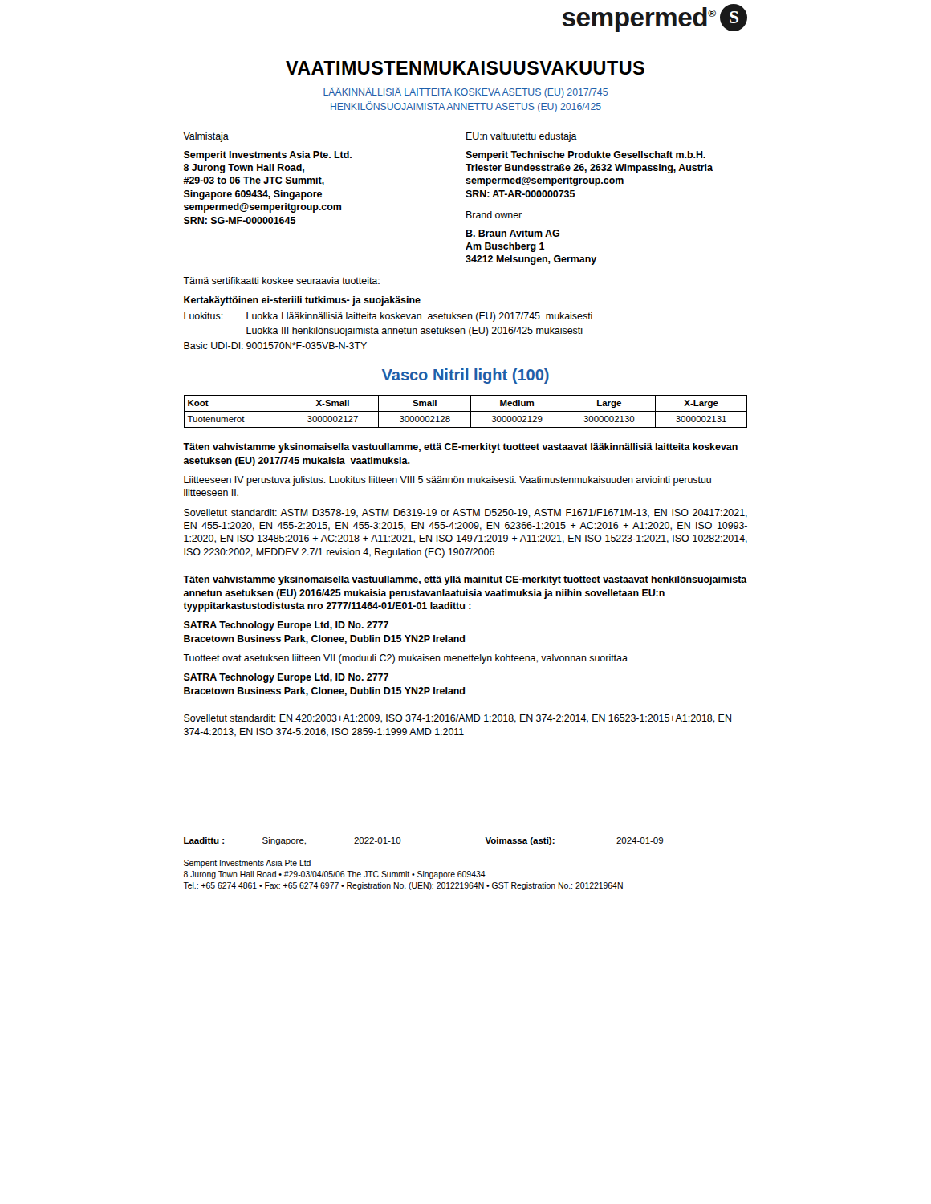sempermed®S
VAATIMUSTENMUKAISUUSVAKUUTUS
LÄÄKINNÄLLISIÄ LAITTEITA KOSKEVA ASETUS (EU) 2017/745
HENKILÖNSUOJAIMISTA ANNETTU ASETUS (EU) 2016/425
| Valmistaja Semperit Investments Asia Pte. Ltd. 8 Jurong Town Hall Road, #29-03 to 06 The JTC Summit, Singapore 609434, Singapore sempermed@semperitgroup.com SRN: SG-MF-000001645 | EU:n valtuutettu edustaja Semperit Technische Produkte Gesellschaft m.b.H. Triester Bundesstraße 26, 2632 Wimpassing, Austria sempermed@semperitgroup.com SRN: AT-AR-000000735 Brand owner B. Braun Avitum AG Am Buschberg 1 34212 Melsungen, Germany |
Tämä sertifikaatti koskee seuraavia tuotteita:
Kertakäyttöinen ei-steriili tutkimus- ja suojakäsine
| Luokitus: | Luokka I lääkinnällisiä laitteita koskevan asetuksen (EU) 2017/745 mukaisesti |
| | Luokka III henkilönsuojaimista annetun asetuksen (EU) 2016/425 mukaisesti |
Basic UDI-DI: 9001570N*F-035VB-N-3TY
Vasco Nitril light (100)
| Koot | X-Small | Small | Medium | Large | X-Large |
| --- | --- | --- | --- | --- | --- |
| Tuotenumerot | 3000002127 | 3000002128 | 3000002129 | 3000002130 | 3000002131 |
Täten vahvistamme yksinomaisella vastuullamme, että CE-merkityt tuotteet vastaavat lääkinnällisiä laitteita koskevan asetuksen (EU) 2017/745 mukaisia vaatimuksia.
Liitteeseen IV perustuva julistus. Luokitus liitteen VIII 5 säännön mukaisesti. Vaatimustenmukaisuuden arviointi perustuu liitteeseen II.
Sovelletut standardit: ASTM D3578-19, ASTM D6319-19 or ASTM D5250-19, ASTM F1671/F1671M-13, EN ISO 20417:2021, EN 455-1:2020, EN 455-2:2015, EN 455-3:2015, EN 455-4:2009, EN 62366-1:2015 + AC:2016 + A1:2020, EN ISO 10993-1:2020, EN ISO 13485:2016 + AC:2018 + A11:2021, EN ISO 14971:2019 + A11:2021, EN ISO 15223-1:2021, ISO 10282:2014, ISO 2230:2002, MEDDEV 2.7/1 revision 4, Regulation (EC) 1907/2006
Täten vahvistamme yksinomaisella vastuullamme, että yllä mainitut CE-merkityt tuotteet vastaavat henkilönsuojaimista annetun asetuksen (EU) 2016/425 mukaisia perustavanlaatuisia vaatimuksia ja niihin sovelletaan EU:n tyyppitarkastustodistusta nro 2777/11464-01/E01-01 laadittu :
SATRA Technology Europe Ltd, ID No. 2777
Bracetown Business Park, Clonee, Dublin D15 YN2P Ireland
Tuotteet ovat asetuksen liitteen VII (moduuli C2) mukaisen menettelyn kohteena, valvonnan suorittaa
SATRA Technology Europe Ltd, ID No. 2777
Bracetown Business Park, Clonee, Dublin D15 YN2P Ireland
Sovelletut standardit: EN 420:2003+A1:2009, ISO 374-1:2016/AMD 1:2018, EN 374-2:2014, EN 16523-1:2015+A1:2018, EN 374-4:2013, EN ISO 374-5:2016, ISO 2859-1:1999 AMD 1:2011
| Laadittu : | Singapore, | 2022-01-10 | Voimassa (asti): | 2024-01-09 |
Semperit Investments Asia Pte Ltd
8 Jurong Town Hall Road • #29-03/04/05/06 The JTC Summit • Singapore 609434
Tel.: +65 6274 4861 • Fax: +65 6274 6977 • Registration No. (UEN): 201221964N • GST Registration No.: 201221964N